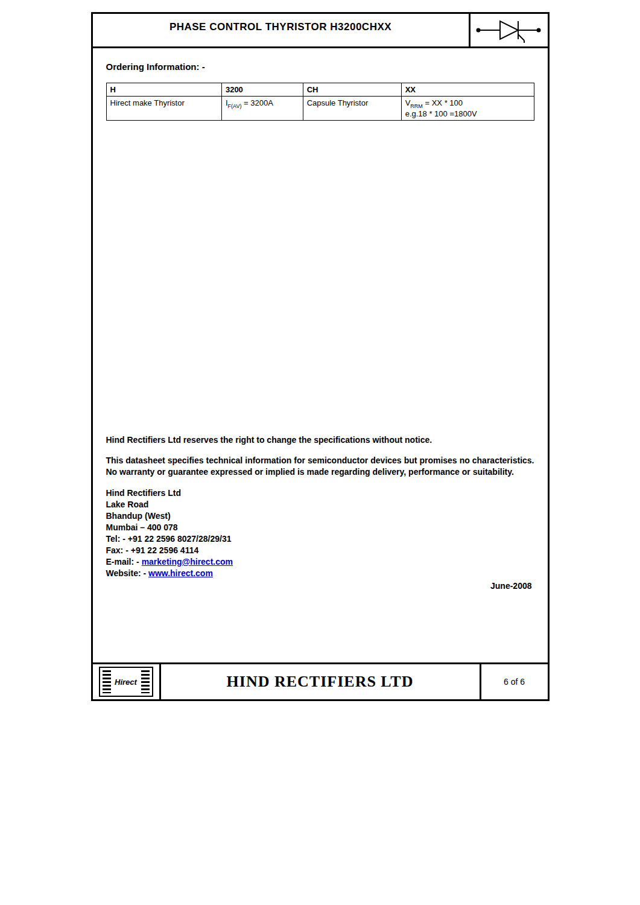PHASE CONTROL THYRISTOR H3200CHXX
Ordering Information: -
| H | 3200 | CH | XX |
| --- | --- | --- | --- |
| Hirect make Thyristor | I F(AV) = 3200A | Capsule Thyristor | V RRM = XX * 100 e.g.18 * 100 =1800V |
Hind Rectifiers Ltd reserves the right to change the specifications without notice.
This datasheet specifies technical information for semiconductor devices but promises no characteristics. No warranty or guarantee expressed or implied is made regarding delivery, performance or suitability.
Hind Rectifiers Ltd
Lake Road
Bhandup (West)
Mumbai – 400 078
Tel: - +91 22 2596 8027/28/29/31
Fax: - +91 22 2596 4114
E-mail: - marketing@hirect.com
Website: - www.hirect.com
June-2008
Hirect
HIND RECTIFIERS LTD
6 of 6